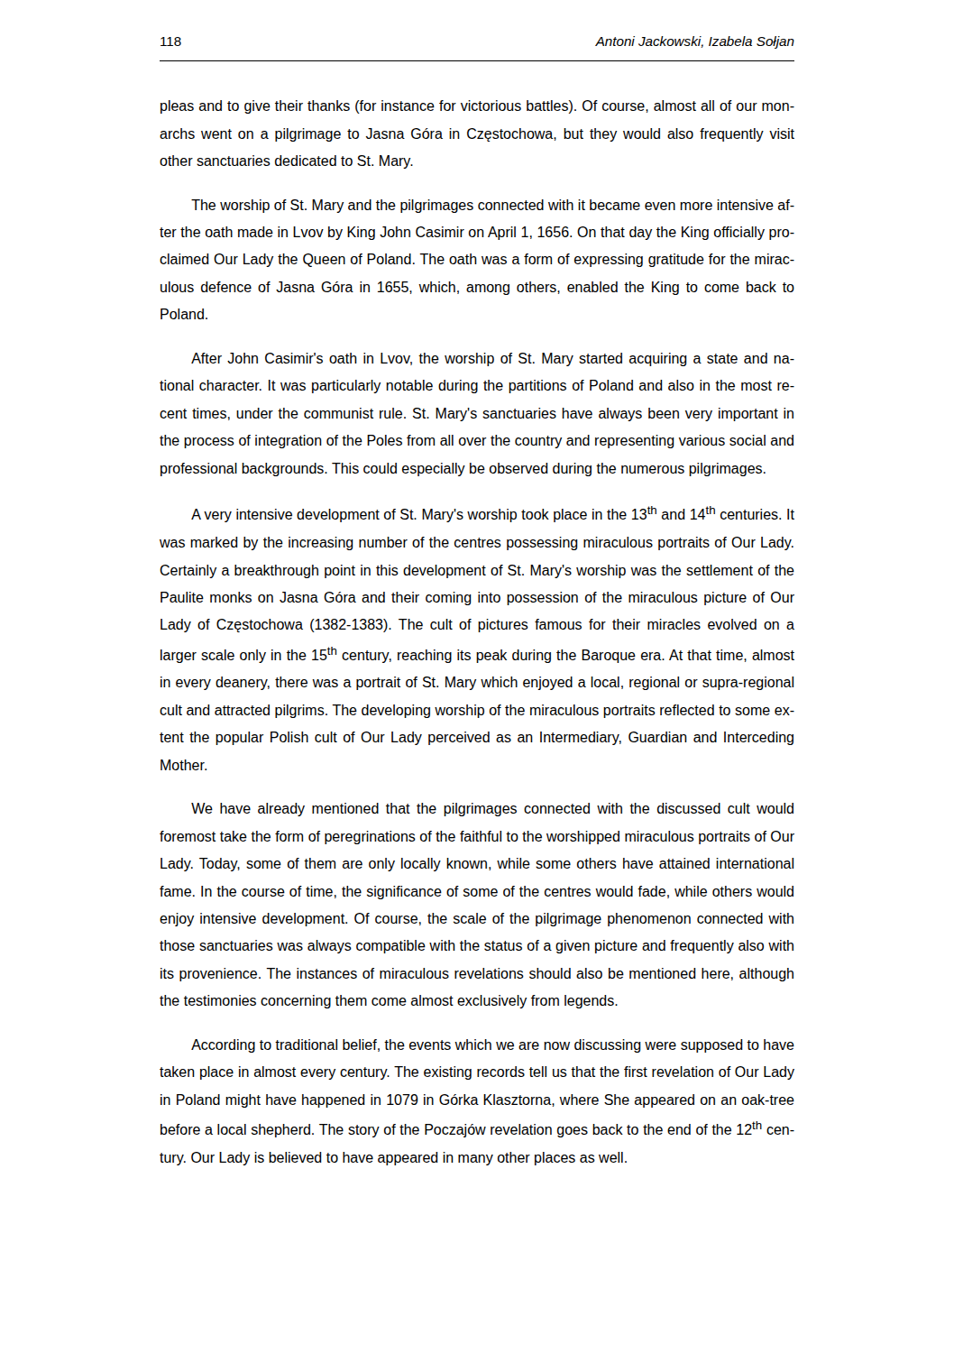118 Antoni Jackowski, Izabela Sołjan
pleas and to give their thanks (for instance for victorious battles). Of course, almost all of our monarchs went on a pilgrimage to Jasna Góra in Częstochowa, but they would also frequently visit other sanctuaries dedicated to St. Mary.
The worship of St. Mary and the pilgrimages connected with it became even more intensive after the oath made in Lvov by King John Casimir on April 1, 1656. On that day the King officially proclaimed Our Lady the Queen of Poland. The oath was a form of expressing gratitude for the miraculous defence of Jasna Góra in 1655, which, among others, enabled the King to come back to Poland.
After John Casimir's oath in Lvov, the worship of St. Mary started acquiring a state and national character. It was particularly notable during the partitions of Poland and also in the most recent times, under the communist rule. St. Mary's sanctuaries have always been very important in the process of integration of the Poles from all over the country and representing various social and professional backgrounds. This could especially be observed during the numerous pilgrimages.
A very intensive development of St. Mary's worship took place in the 13th and 14th centuries. It was marked by the increasing number of the centres possessing miraculous portraits of Our Lady. Certainly a breakthrough point in this development of St. Mary's worship was the settlement of the Paulite monks on Jasna Góra and their coming into possession of the miraculous picture of Our Lady of Częstochowa (1382-1383). The cult of pictures famous for their miracles evolved on a larger scale only in the 15th century, reaching its peak during the Baroque era. At that time, almost in every deanery, there was a portrait of St. Mary which enjoyed a local, regional or supra-regional cult and attracted pilgrims. The developing worship of the miraculous portraits reflected to some extent the popular Polish cult of Our Lady perceived as an Intermediary, Guardian and Interceding Mother.
We have already mentioned that the pilgrimages connected with the discussed cult would foremost take the form of peregrinations of the faithful to the worshipped miraculous portraits of Our Lady. Today, some of them are only locally known, while some others have attained international fame. In the course of time, the significance of some of the centres would fade, while others would enjoy intensive development. Of course, the scale of the pilgrimage phenomenon connected with those sanctuaries was always compatible with the status of a given picture and frequently also with its provenience. The instances of miraculous revelations should also be mentioned here, although the testimonies concerning them come almost exclusively from legends.
According to traditional belief, the events which we are now discussing were supposed to have taken place in almost every century. The existing records tell us that the first revelation of Our Lady in Poland might have happened in 1079 in Górka Klasztorna, where She appeared on an oak-tree before a local shepherd. The story of the Poczajów revelation goes back to the end of the 12th century. Our Lady is believed to have appeared in many other places as well.